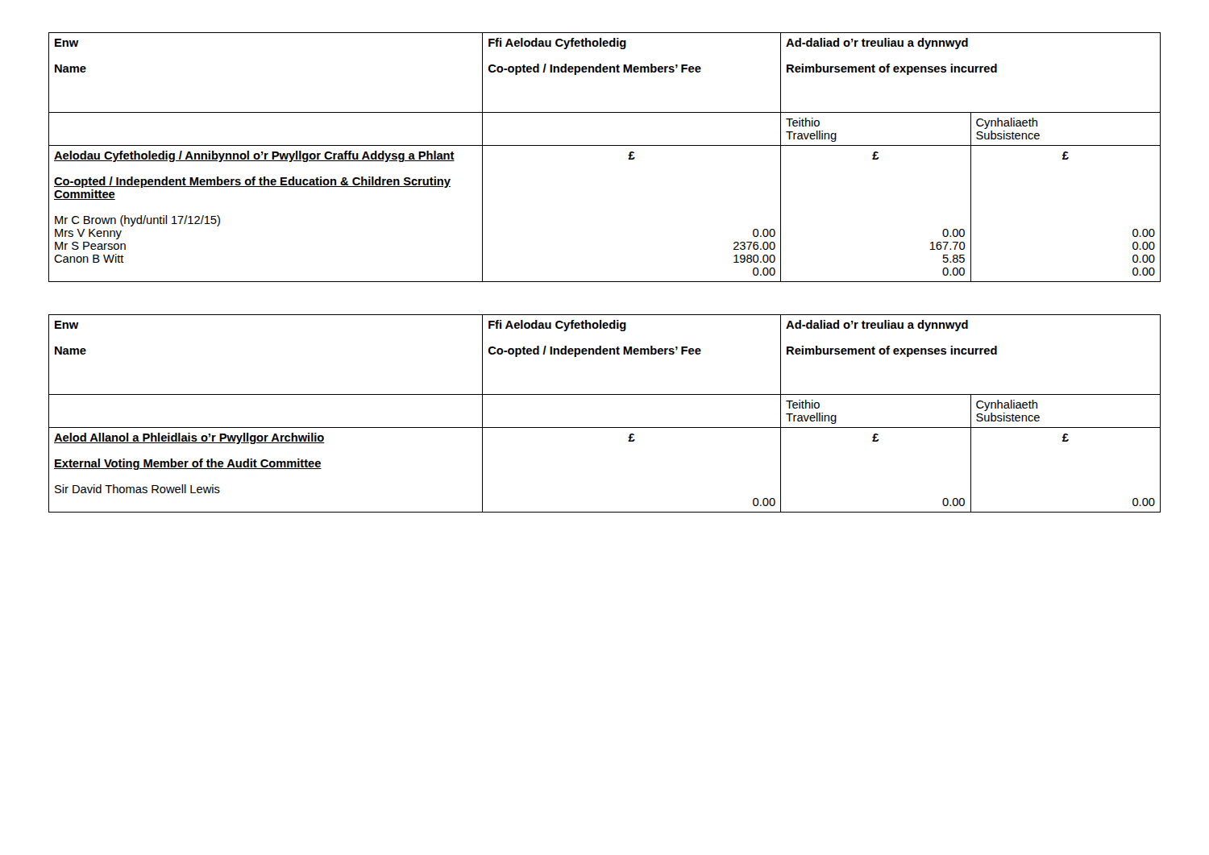| Enw Name | Ffi Aelodau Cyfetholedig Co-opted / Independent Members’ Fee | Ad-daliad o’r treuliau a dynnwyd Reimbursement of expenses incurred |
| | | Teithio Travelling | Cynhaliaeth Subsistence |
| Aelodau Cyfetholedig / Annibynnol o’r Pwyllgor Craffu Addysg a Phlant Co-opted / Independent Members of the Education & Children Scrutiny Committee Mr C Brown (hyd/until 17/12/15) Mrs V Kenny Mr S Pearson Canon B Witt | £ 0.00 2376.00 1980.00 0.00 | £ 0.00 167.70 5.85 0.00 | £ 0.00 0.00 0.00 0.00 |
| Enw Name | Ffi Aelodau Cyfetholedig Co-opted / Independent Members’ Fee | Ad-daliad o’r treuliau a dynnwyd Reimbursement of expenses incurred |
| | | Teithio Travelling | Cynhaliaeth Subsistence |
| Aelod Allanol a Phleidlais o’r Pwyllgor Archwilio External Voting Member of the Audit Committee Sir David Thomas Rowell Lewis | £ 0.00 | £ 0.00 | £ 0.00 |